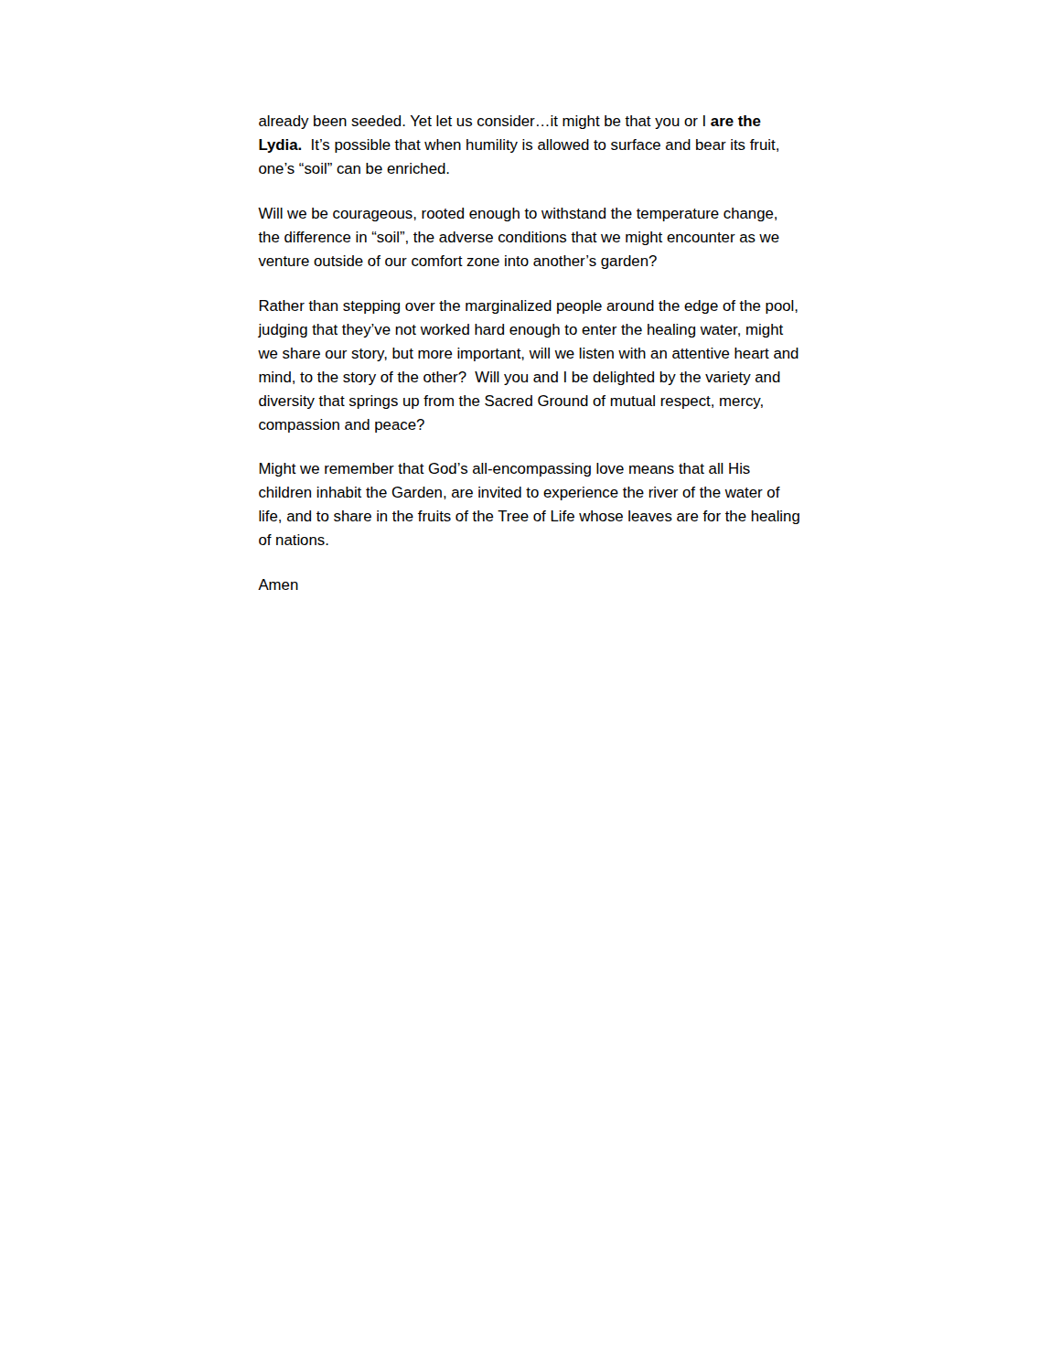already been seeded. Yet let us consider…it might be that you or I are the Lydia. It’s possible that when humility is allowed to surface and bear its fruit, one’s “soil” can be enriched.
Will we be courageous, rooted enough to withstand the temperature change, the difference in “soil”, the adverse conditions that we might encounter as we venture outside of our comfort zone into another’s garden?
Rather than stepping over the marginalized people around the edge of the pool, judging that they’ve not worked hard enough to enter the healing water, might we share our story, but more important, will we listen with an attentive heart and mind, to the story of the other? Will you and I be delighted by the variety and diversity that springs up from the Sacred Ground of mutual respect, mercy, compassion and peace?
Might we remember that God’s all-encompassing love means that all His children inhabit the Garden, are invited to experience the river of the water of life, and to share in the fruits of the Tree of Life whose leaves are for the healing of nations.
Amen